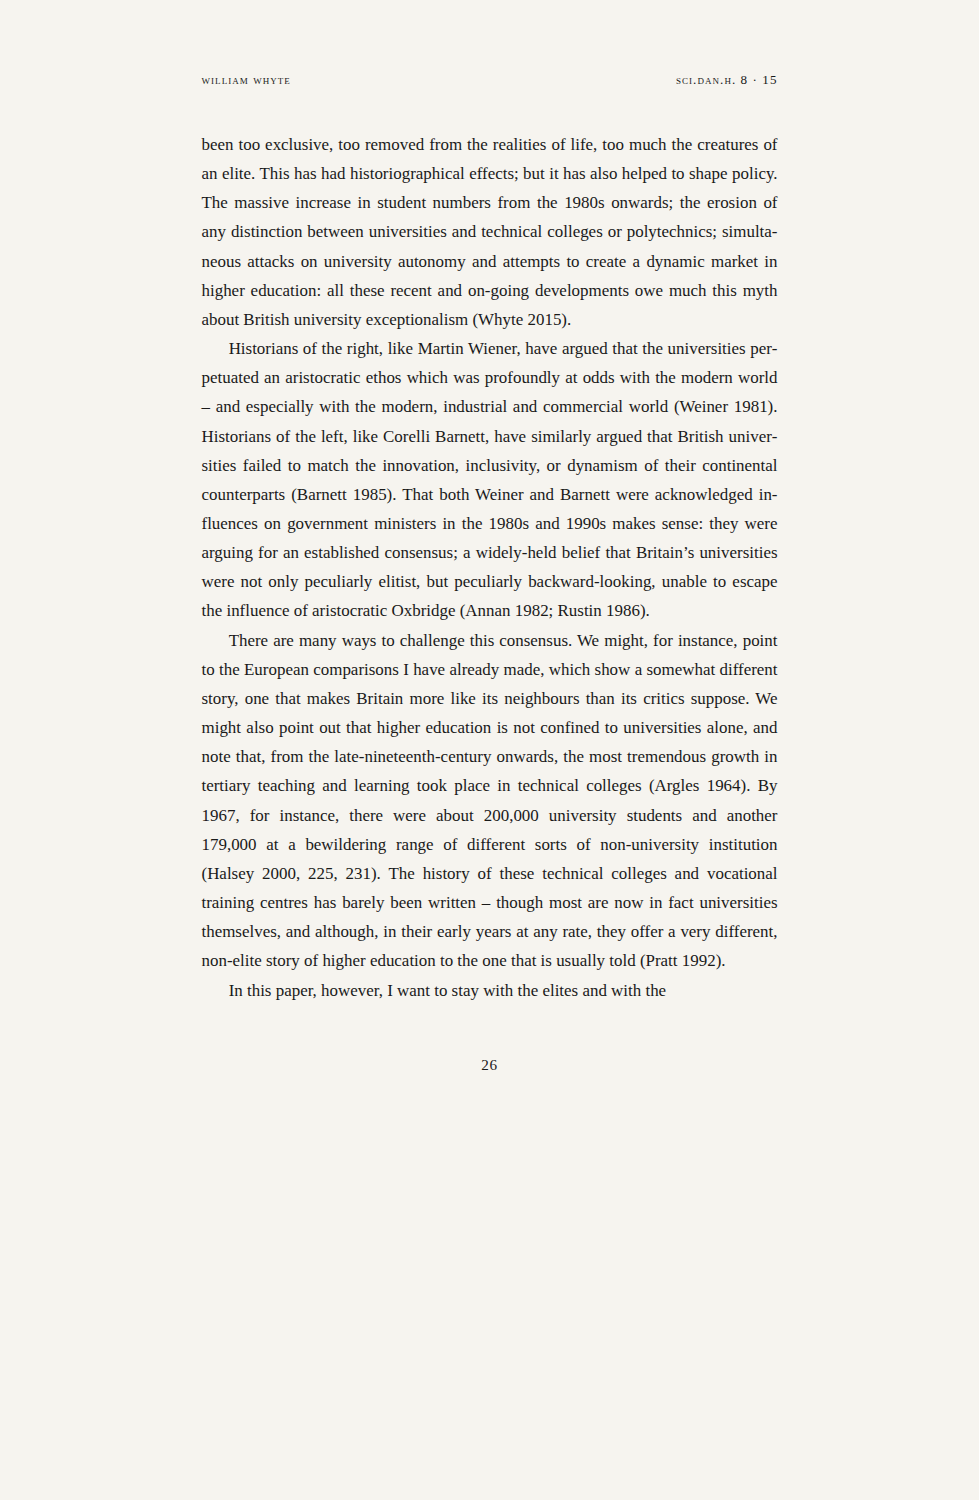William Whyte Sci.Dan.H. 8 · 15
been too exclusive, too removed from the realities of life, too much the creatures of an elite. This has had historiographical effects; but it has also helped to shape policy. The massive increase in student numbers from the 1980s onwards; the erosion of any distinction between universities and technical colleges or polytechnics; simultaneous attacks on university autonomy and attempts to create a dynamic market in higher education: all these recent and on-going developments owe much this myth about British university exceptionalism (Whyte 2015).
Historians of the right, like Martin Wiener, have argued that the universities perpetuated an aristocratic ethos which was profoundly at odds with the modern world – and especially with the modern, industrial and commercial world (Weiner 1981). Historians of the left, like Corelli Barnett, have similarly argued that British universities failed to match the innovation, inclusivity, or dynamism of their continental counterparts (Barnett 1985). That both Weiner and Barnett were acknowledged influences on government ministers in the 1980s and 1990s makes sense: they were arguing for an established consensus; a widely-held belief that Britain’s universities were not only peculiarly elitist, but peculiarly backward-looking, unable to escape the influence of aristocratic Oxbridge (Annan 1982; Rustin 1986).
There are many ways to challenge this consensus. We might, for instance, point to the European comparisons I have already made, which show a somewhat different story, one that makes Britain more like its neighbours than its critics suppose. We might also point out that higher education is not confined to universities alone, and note that, from the late-nineteenth-century onwards, the most tremendous growth in tertiary teaching and learning took place in technical colleges (Argles 1964). By 1967, for instance, there were about 200,000 university students and another 179,000 at a bewildering range of different sorts of non-university institution (Halsey 2000, 225, 231). The history of these technical colleges and vocational training centres has barely been written – though most are now in fact universities themselves, and although, in their early years at any rate, they offer a very different, non-elite story of higher education to the one that is usually told (Pratt 1992).
In this paper, however, I want to stay with the elites and with the
26